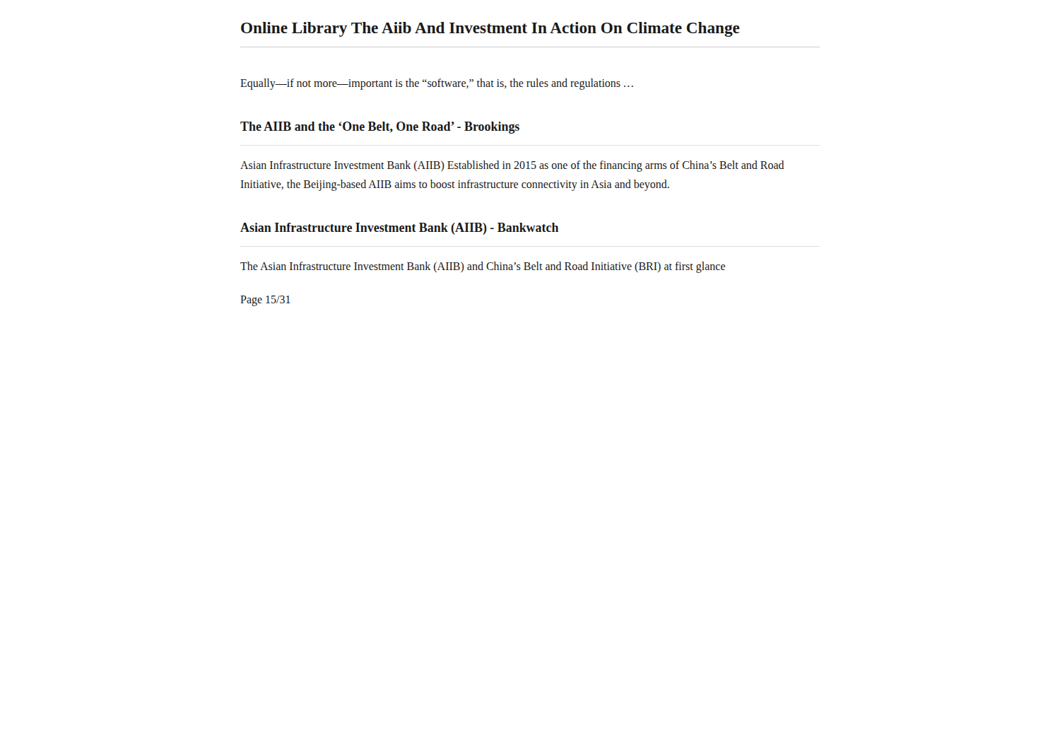Online Library The Aiib And Investment In Action On Climate Change
Equally—if not more—important is the “software,” that is, the rules and regulations ...
The AIIB and the ‘One Belt, One Road’ - Brookings
Asian Infrastructure Investment Bank (AIIB) Established in 2015 as one of the financing arms of China’s Belt and Road Initiative, the Beijing-based AIIB aims to boost infrastructure connectivity in Asia and beyond.
Asian Infrastructure Investment Bank (AIIB) - Bankwatch
The Asian Infrastructure Investment Bank (AIIB) and China’s Belt and Road Initiative (BRI) at first glance
Page 15/31